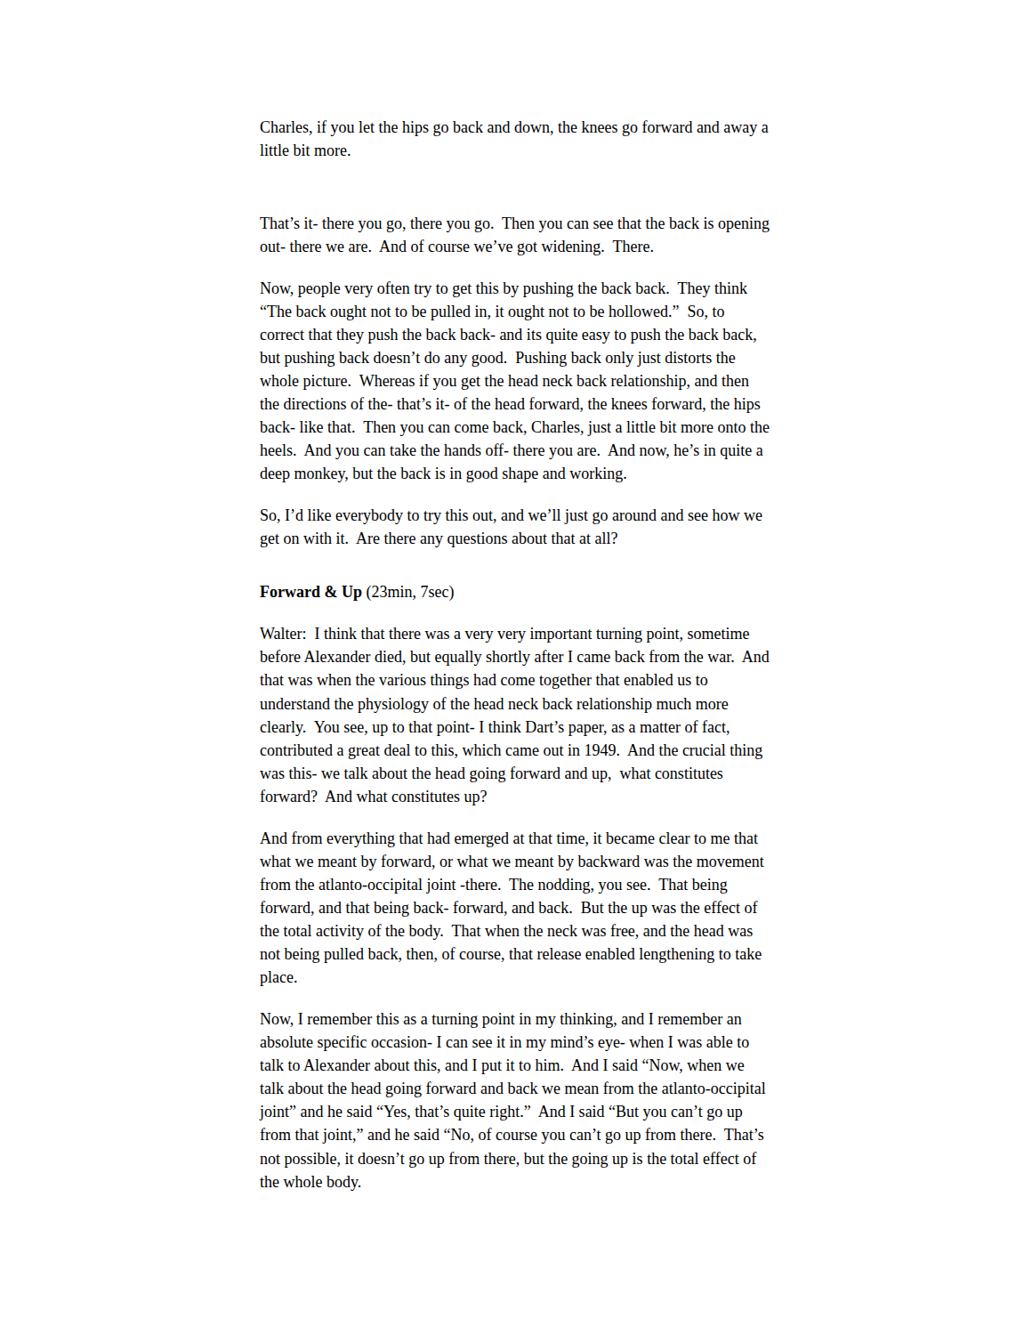Charles, if you let the hips go back and down, the knees go forward and away a little bit more.
That’s it- there you go, there you go. Then you can see that the back is opening out- there we are. And of course we’ve got widening. There.
Now, people very often try to get this by pushing the back back. They think “The back ought not to be pulled in, it ought not to be hollowed.” So, to correct that they push the back back- and its quite easy to push the back back, but pushing back doesn’t do any good. Pushing back only just distorts the whole picture. Whereas if you get the head neck back relationship, and then the directions of the- that’s it- of the head forward, the knees forward, the hips back- like that. Then you can come back, Charles, just a little bit more onto the heels. And you can take the hands off- there you are. And now, he’s in quite a deep monkey, but the back is in good shape and working.
So, I’d like everybody to try this out, and we’ll just go around and see how we get on with it. Are there any questions about that at all?
Forward & Up (23min, 7sec)
Walter: I think that there was a very very important turning point, sometime before Alexander died, but equally shortly after I came back from the war. And that was when the various things had come together that enabled us to understand the physiology of the head neck back relationship much more clearly. You see, up to that point- I think Dart’s paper, as a matter of fact, contributed a great deal to this, which came out in 1949. And the crucial thing was this- we talk about the head going forward and up, what constitutes forward? And what constitutes up?
And from everything that had emerged at that time, it became clear to me that what we meant by forward, or what we meant by backward was the movement from the atlanto-occipital joint -there. The nodding, you see. That being forward, and that being back- forward, and back. But the up was the effect of the total activity of the body. That when the neck was free, and the head was not being pulled back, then, of course, that release enabled lengthening to take place.
Now, I remember this as a turning point in my thinking, and I remember an absolute specific occasion- I can see it in my mind’s eye- when I was able to talk to Alexander about this, and I put it to him. And I said “Now, when we talk about the head going forward and back we mean from the atlanto-occipital joint” and he said “Yes, that’s quite right.” And I said “But you can’t go up from that joint,” and he said “No, of course you can’t go up from there. That’s not possible, it doesn’t go up from there, but the going up is the total effect of the whole body.